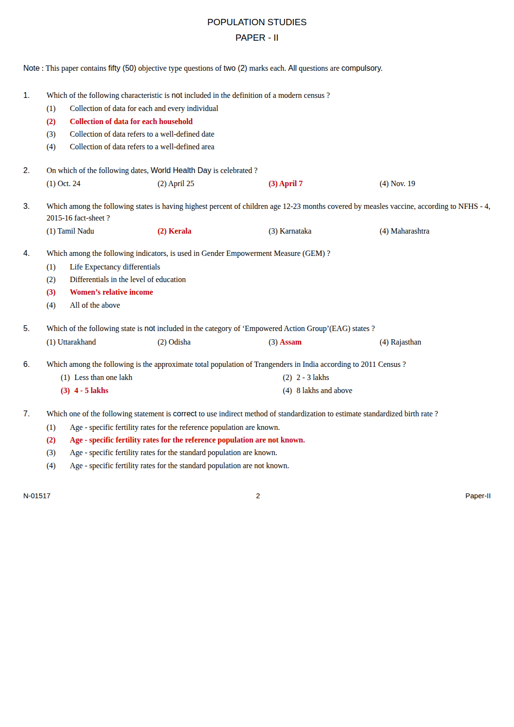POPULATION STUDIES
PAPER - II
Note : This paper contains fifty (50) objective type questions of two (2) marks each. All questions are compulsory.
1.
Which of the following characteristic is not included in the definition of a modern census ?
(1) Collection of data for each and every individual
(2) Collection of data for each household
(3) Collection of data refers to a well-defined date
(4) Collection of data refers to a well-defined area
2.
On which of the following dates, World Health Day is celebrated ?
(1) Oct. 24 (2) April 25 (3) April 7 (4) Nov. 19
3.
Which among the following states is having highest percent of children age 12-23 months covered by measles vaccine, according to NFHS - 4, 2015-16 fact-sheet ?
(1) Tamil Nadu (2) Kerala (3) Karnataka (4) Maharashtra
4.
Which among the following indicators, is used in Gender Empowerment Measure (GEM) ?
(1) Life Expectancy differentials
(2) Differentials in the level of education
(3) Women’s relative income
(4) All of the above
5.
Which of the following state is not included in the category of ‘Empowered Action Group’(EAG) states ?
(1) Uttarakhand (2) Odisha (3) Assam (4) Rajasthan
6.
Which among the following is the approximate total population of Trangenders in India according to 2011 Census ?
(1) Less than one lakh
(2) 2 - 3 lakhs
(3) 4 - 5 lakhs
(4) 8 lakhs and above
7.
Which one of the following statement is correct to use indirect method of standardization to estimate standardized birth rate ?
(1) Age - specific fertility rates for the reference population are known.
(2) Age - specific fertility rates for the reference population are not known.
(3) Age - specific fertility rates for the standard population are known.
(4) Age - specific fertility rates for the standard population are not known.
N-01517
2
Paper-II